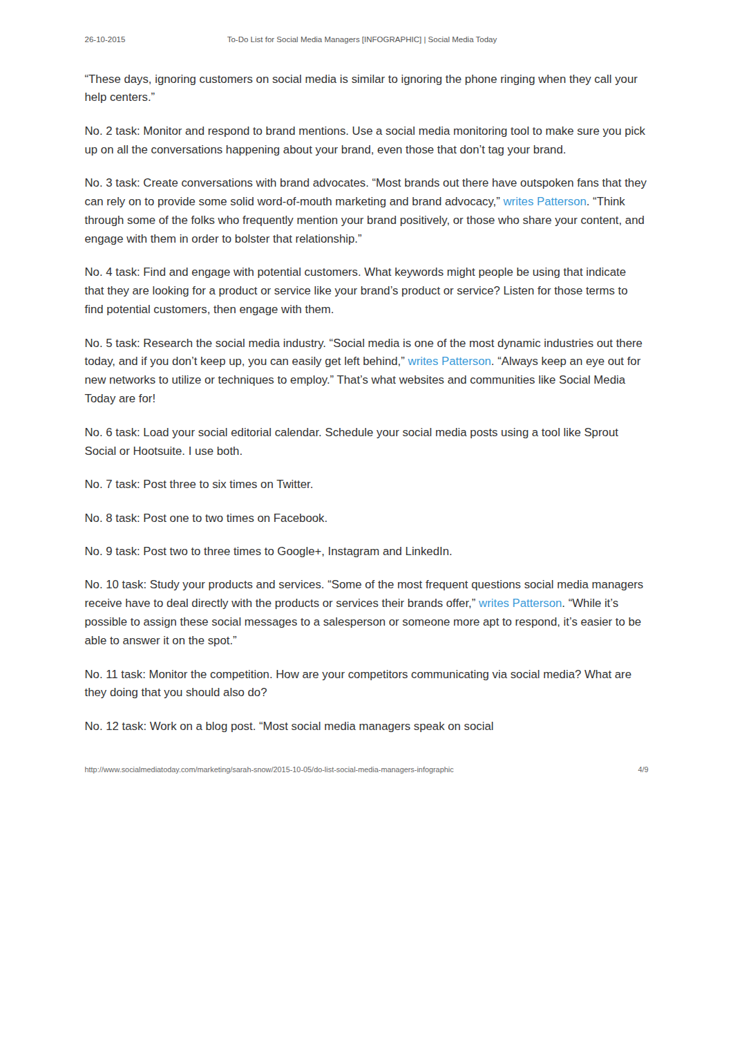26-10-2015 To-Do List for Social Media Managers [INFOGRAPHIC] | Social Media Today
“These days, ignoring customers on social media is similar to ignoring the phone ringing when they call your help centers.”
No. 2 task: Monitor and respond to brand mentions. Use a social media monitoring tool to make sure you pick up on all the conversations happening about your brand, even those that don’t tag your brand.
No. 3 task: Create conversations with brand advocates. “Most brands out there have outspoken fans that they can rely on to provide some solid word-of-mouth marketing and brand advocacy,” writes Patterson. “Think through some of the folks who frequently mention your brand positively, or those who share your content, and engage with them in order to bolster that relationship.”
No. 4 task: Find and engage with potential customers. What keywords might people be using that indicate that they are looking for a product or service like your brand’s product or service? Listen for those terms to find potential customers, then engage with them.
No. 5 task: Research the social media industry. “Social media is one of the most dynamic industries out there today, and if you don’t keep up, you can easily get left behind,” writes Patterson. “Always keep an eye out for new networks to utilize or techniques to employ.” That’s what websites and communities like Social Media Today are for!
No. 6 task: Load your social editorial calendar. Schedule your social media posts using a tool like Sprout Social or Hootsuite. I use both.
No. 7 task: Post three to six times on Twitter.
No. 8 task: Post one to two times on Facebook.
No. 9 task: Post two to three times to Google+, Instagram and LinkedIn.
No. 10 task: Study your products and services. “Some of the most frequent questions social media managers receive have to deal directly with the products or services their brands offer,” writes Patterson. “While it’s possible to assign these social messages to a salesperson or someone more apt to respond, it’s easier to be able to answer it on the spot.”
No. 11 task: Monitor the competition. How are your competitors communicating via social media? What are they doing that you should also do?
No. 12 task: Work on a blog post. “Most social media managers speak on social
http://www.socialmediatoday.com/marketing/sarah-snow/2015-10-05/do-list-social-media-managers-infographic 4/9